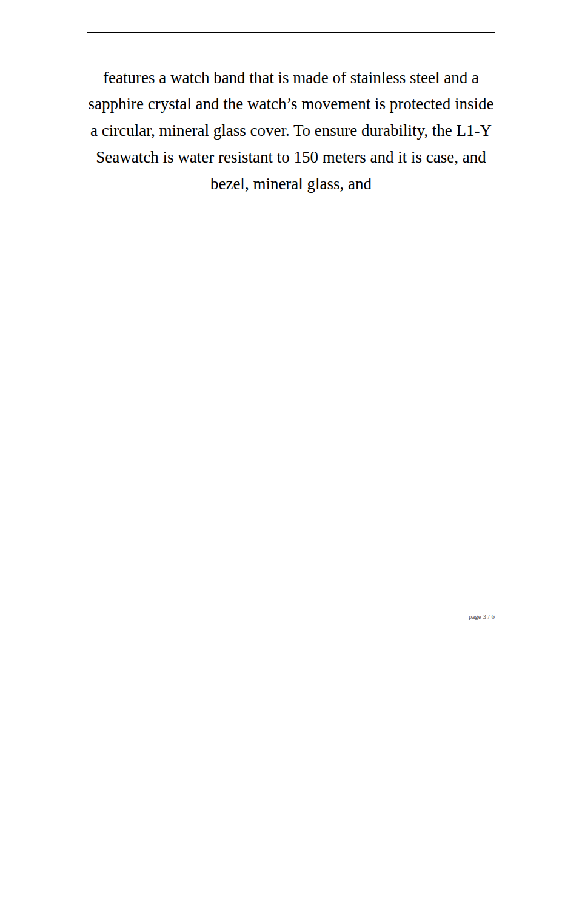features a watch band that is made of stainless steel and a sapphire crystal and the watch’s movement is protected inside a circular, mineral glass cover. To ensure durability, the L1-Y Seawatch is water resistant to 150 meters and it is case, and bezel, mineral glass, and
page 3 / 6